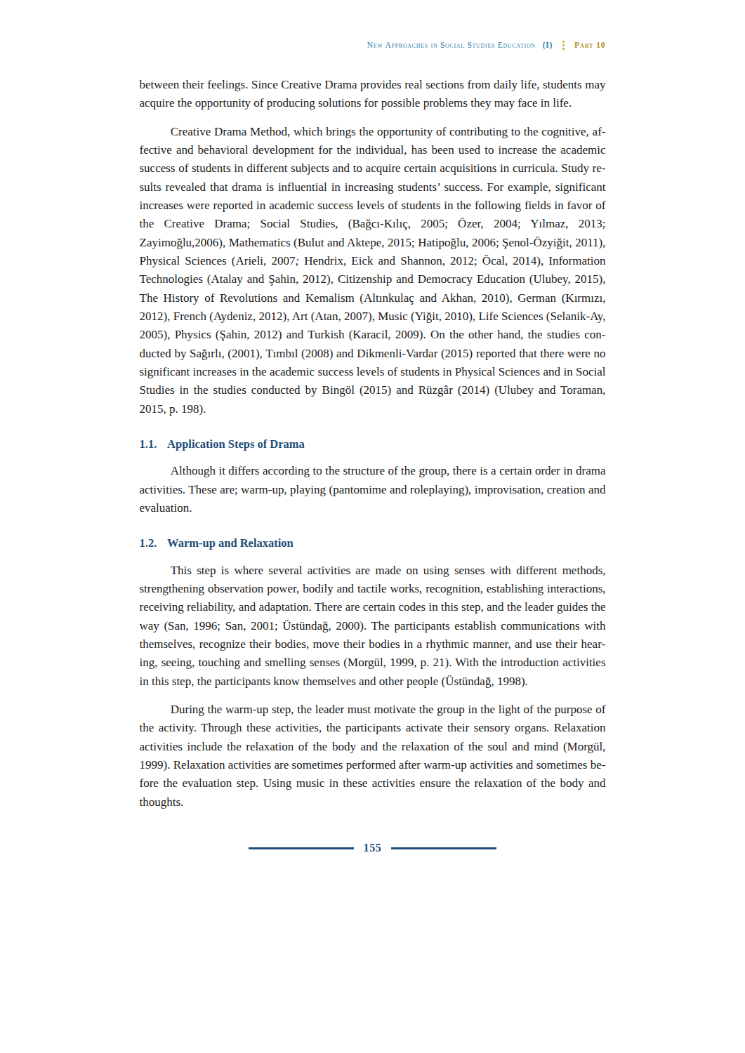New Approaches in Social Studies Education (I) Part 10
between their feelings. Since Creative Drama provides real sections from daily life, students may acquire the opportunity of producing solutions for possible problems they may face in life.
Creative Drama Method, which brings the opportunity of contributing to the cognitive, affective and behavioral development for the individual, has been used to increase the academic success of students in different subjects and to acquire certain acquisitions in curricula. Study results revealed that drama is influential in increasing students’ success. For example, significant increases were reported in academic success levels of students in the following fields in favor of the Creative Drama; Social Studies, (Bağcı-Kılıç, 2005; Özer, 2004; Yılmaz, 2013; Zayimoğlu,2006), Mathematics (Bulut and Aktepe, 2015; Hatipoğlu, 2006; Şenol-Özyiğit, 2011), Physical Sciences (Arieli, 2007; Hendrix, Eick and Shannon, 2012; Öcal, 2014), Information Technologies (Atalay and Şahin, 2012), Citizenship and Democracy Education (Ulubey, 2015), The History of Revolutions and Kemalism (Altınkulaç and Akhan, 2010), German (Kırmızı, 2012), French (Aydeniz, 2012), Art (Atan, 2007), Music (Yiğit, 2010), Life Sciences (Selanik-Ay, 2005), Physics (Şahin, 2012) and Turkish (Karacil, 2009). On the other hand, the studies conducted by Sağırlı, (2001), Tımbıl (2008) and Dikmenli-Vardar (2015) reported that there were no significant increases in the academic success levels of students in Physical Sciences and in Social Studies in the studies conducted by Bingöl (2015) and Rüzgâr (2014) (Ulubey and Toraman, 2015, p. 198).
1.1. Application Steps of Drama
Although it differs according to the structure of the group, there is a certain order in drama activities. These are; warm-up, playing (pantomime and roleplaying), improvisation, creation and evaluation.
1.2. Warm-up and Relaxation
This step is where several activities are made on using senses with different methods, strengthening observation power, bodily and tactile works, recognition, establishing interactions, receiving reliability, and adaptation. There are certain codes in this step, and the leader guides the way (San, 1996; San, 2001; Üstündağ, 2000). The participants establish communications with themselves, recognize their bodies, move their bodies in a rhythmic manner, and use their hearing, seeing, touching and smelling senses (Morgül, 1999, p. 21). With the introduction activities in this step, the participants know themselves and other people (Üstündağ, 1998).
During the warm-up step, the leader must motivate the group in the light of the purpose of the activity. Through these activities, the participants activate their sensory organs. Relaxation activities include the relaxation of the body and the relaxation of the soul and mind (Morgül, 1999). Relaxation activities are sometimes performed after warm-up activities and sometimes before the evaluation step. Using music in these activities ensure the relaxation of the body and thoughts.
155